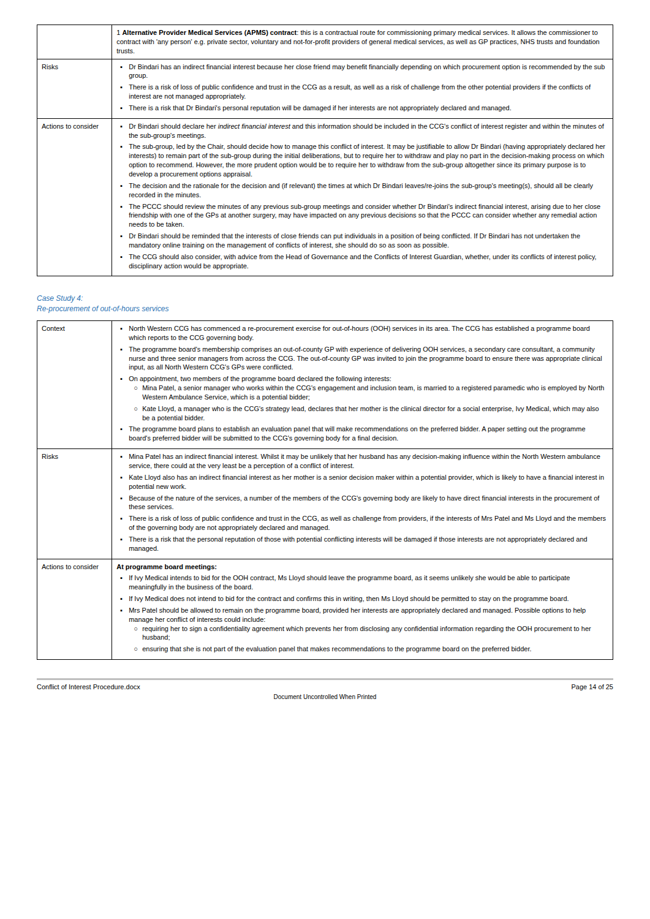| | 1 Alternative Provider Medical Services (APMS) contract : this is a contractual route for commissioning primary medical services. It allows the commissioner to contract with 'any person' e.g. private sector, voluntary and not-for-profit providers of general medical services, as well as GP practices, NHS trusts and foundation trusts. |
| Risks | Dr Bindari has an indirect financial interest because her close friend may benefit financially depending on which procurement option is recommended by the sub group. There is a risk of loss of public confidence and trust in the CCG as a result, as well as a risk of challenge from the other potential providers if the conflicts of interest are not managed appropriately. There is a risk that Dr Bindari's personal reputation will be damaged if her interests are not appropriately declared and managed. |
| Actions to consider | Dr Bindari should declare her indirect financial interest and this information should be included in the CCG's conflict of interest register and within the minutes of the sub-group's meetings. The sub-group, led by the Chair, should decide how to manage this conflict of interest. It may be justifiable to allow Dr Bindari (having appropriately declared her interests) to remain part of the sub-group during the initial deliberations, but to require her to withdraw and play no part in the decision-making process on which option to recommend. However, the more prudent option would be to require her to withdraw from the sub-group altogether since its primary purpose is to develop a procurement options appraisal. The decision and the rationale for the decision and (if relevant) the times at which Dr Bindari leaves/re-joins the sub-group's meeting(s), should all be clearly recorded in the minutes. The PCCC should review the minutes of any previous sub-group meetings and consider whether Dr Bindari's indirect financial interest, arising due to her close friendship with one of the GPs at another surgery, may have impacted on any previous decisions so that the PCCC can consider whether any remedial action needs to be taken. Dr Bindari should be reminded that the interests of close friends can put individuals in a position of being conflicted. If Dr Bindari has not undertaken the mandatory online training on the management of conflicts of interest, she should do so as soon as possible. The CCG should also consider, with advice from the Head of Governance and the Conflicts of Interest Guardian, whether, under its conflicts of interest policy, disciplinary action would be appropriate. |
Case Study 4:
Re-procurement of out-of-hours services
| Context | North Western CCG has commenced a re-procurement exercise for out-of-hours (OOH) services in its area. The CCG has established a programme board which reports to the CCG governing body. The programme board's membership comprises an out-of-county GP with experience of delivering OOH services, a secondary care consultant, a community nurse and three senior managers from across the CCG. The out-of-county GP was invited to join the programme board to ensure there was appropriate clinical input, as all North Western CCG's GPs were conflicted. On appointment, two members of the programme board declared the following interests: Mina Patel, a senior manager who works within the CCG's engagement and inclusion team, is married to a registered paramedic who is employed by North Western Ambulance Service, which is a potential bidder; Kate Lloyd, a manager who is the CCG's strategy lead, declares that her mother is the clinical director for a social enterprise, Ivy Medical, which may also be a potential bidder. The programme board plans to establish an evaluation panel that will make recommendations on the preferred bidder. A paper setting out the programme board's preferred bidder will be submitted to the CCG's governing body for a final decision. |
| Risks | Mina Patel has an indirect financial interest. Whilst it may be unlikely that her husband has any decision-making influence within the North Western ambulance service, there could at the very least be a perception of a conflict of interest. Kate Lloyd also has an indirect financial interest as her mother is a senior decision maker within a potential provider, which is likely to have a financial interest in potential new work. Because of the nature of the services, a number of the members of the CCG's governing body are likely to have direct financial interests in the procurement of these services. There is a risk of loss of public confidence and trust in the CCG, as well as challenge from providers, if the interests of Mrs Patel and Ms Lloyd and the members of the governing body are not appropriately declared and managed. There is a risk that the personal reputation of those with potential conflicting interests will be damaged if those interests are not appropriately declared and managed. |
| Actions to consider | At programme board meetings: If Ivy Medical intends to bid for the OOH contract, Ms Lloyd should leave the programme board, as it seems unlikely she would be able to participate meaningfully in the business of the board. If Ivy Medical does not intend to bid for the contract and confirms this in writing, then Ms Lloyd should be permitted to stay on the programme board. Mrs Patel should be allowed to remain on the programme board, provided her interests are appropriately declared and managed. Possible options to help manage her conflict of interests could include: requiring her to sign a confidentiality agreement which prevents her from disclosing any confidential information regarding the OOH procurement to her husband; ensuring that she is not part of the evaluation panel that makes recommendations to the programme board on the preferred bidder. |
Conflict of Interest Procedure.docx Page 14 of 25
Document Uncontrolled When Printed